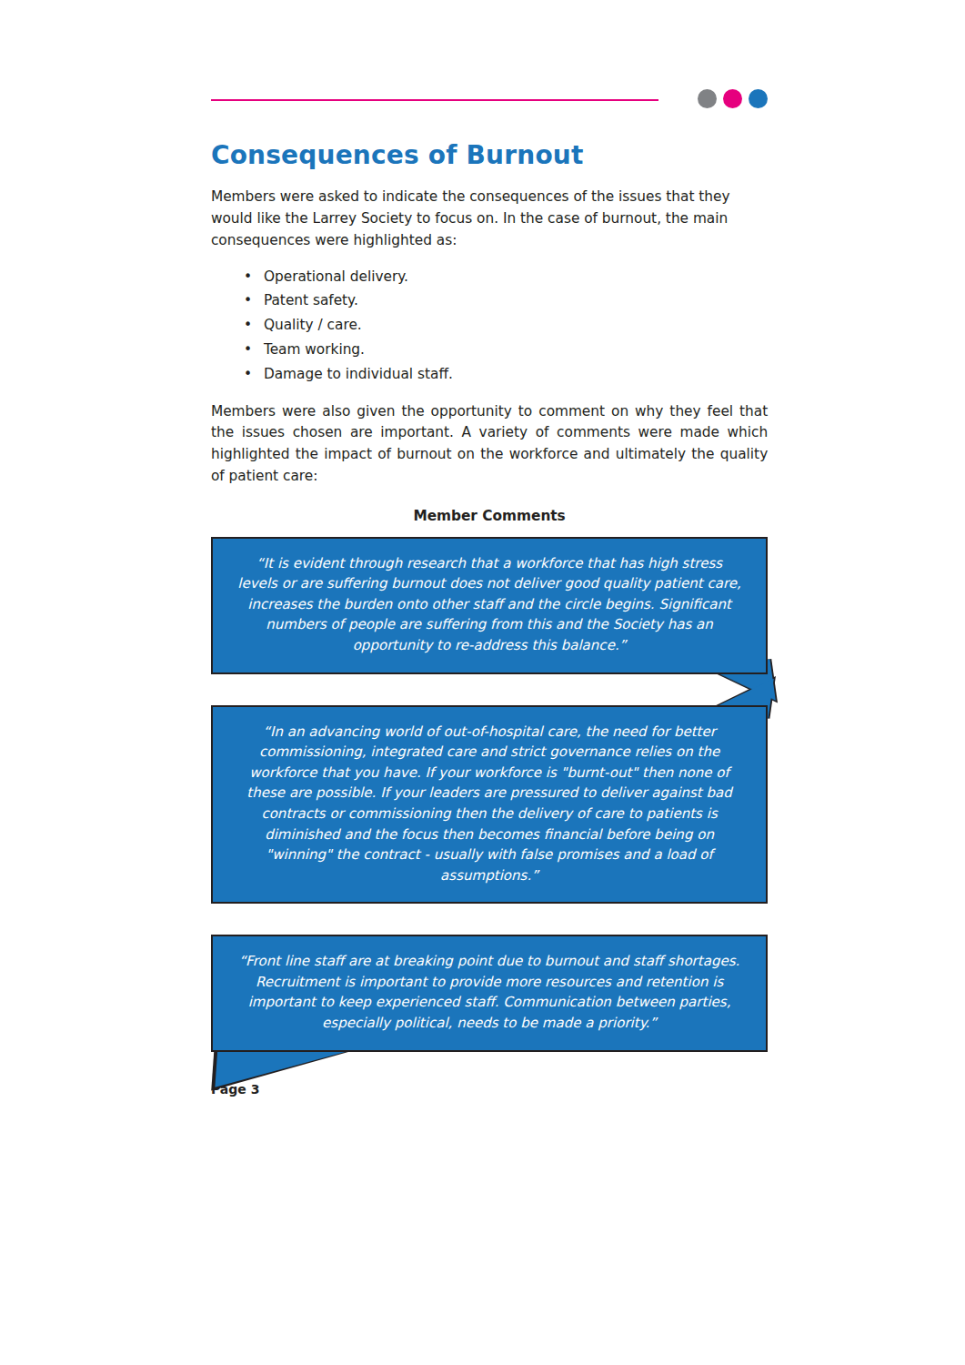Consequences of Burnout
Members were asked to indicate the consequences of the issues that they would like the Larrey Society to focus on. In the case of burnout, the main consequences were highlighted as:
Operational delivery.
Patent safety.
Quality / care.
Team working.
Damage to individual staff.
Members were also given the opportunity to comment on why they feel that the issues chosen are important. A variety of comments were made which highlighted the impact of burnout on the workforce and ultimately the quality of patient care:
Member Comments
“It is evident through research that a workforce that has high stress levels or are suffering burnout does not deliver good quality patient care, increases the burden onto other staff and the circle begins. Significant numbers of people are suffering from this and the Society has an opportunity to re-address this balance.”
“In an advancing world of out-of-hospital care, the need for better commissioning, integrated care and strict governance relies on the workforce that you have. If your workforce is "burnt-out" then none of these are possible. If your leaders are pressured to deliver against bad contracts or commissioning then the delivery of care to patients is diminished and the focus then becomes financial before being on "winning" the contract - usually with false promises and a load of assumptions.”
“Front line staff are at breaking point due to burnout and staff shortages. Recruitment is important to provide more resources and retention is important to keep experienced staff. Communication between parties, especially political, needs to be made a priority.”
Page 3